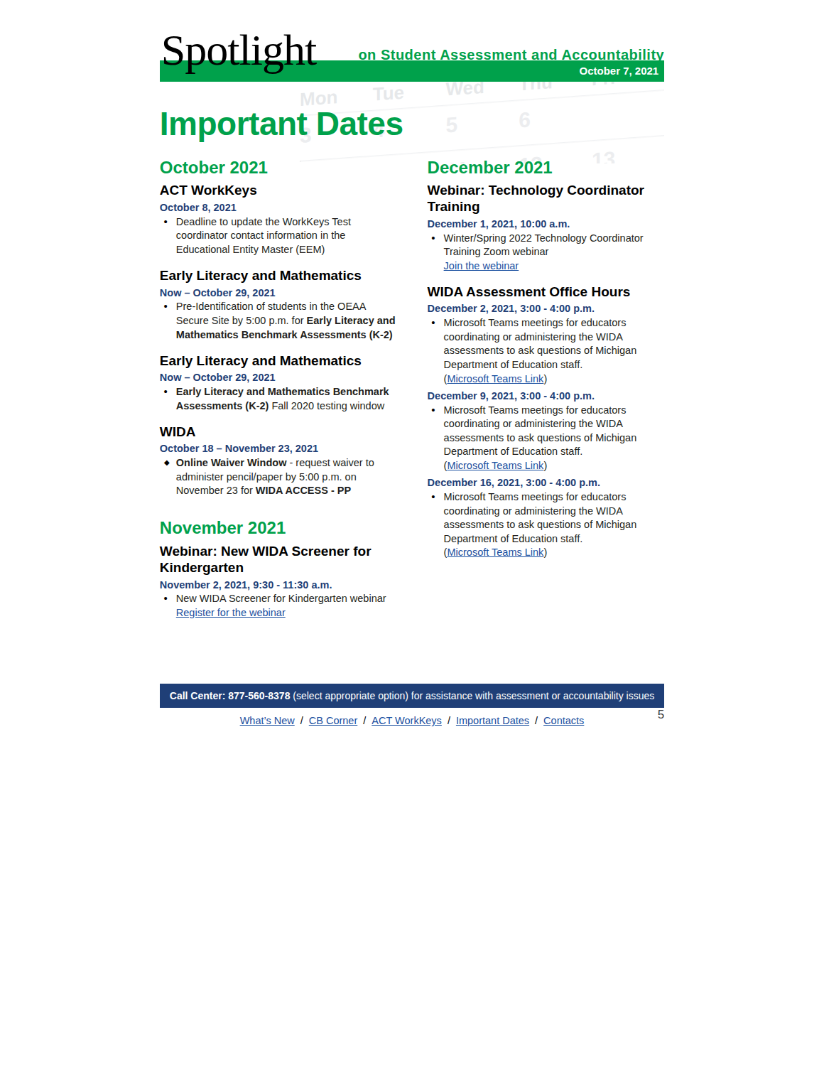Spotlight
on Student Assessment and Accountability
October 7, 2021
Mon
Tue
Wed
Thu
Fri
3
4
5
6
9
10
11
12
13
Important Dates
October 2021
ACT WorkKeys
October 8, 2021
Deadline to update the WorkKeys Test coordinator contact information in the Educational Entity Master (EEM)
Early Literacy and Mathematics
Now – October 29, 2021
Pre-Identification of students in the OEAA Secure Site by 5:00 p.m. for Early Literacy and Mathematics Benchmark Assessments (K-2)
Early Literacy and Mathematics
Now – October 29, 2021
Early Literacy and Mathematics Benchmark Assessments (K-2) Fall 2020 testing window
WIDA
October 18 – November 23, 2021
Online Waiver Window - request waiver to administer pencil/paper by 5:00 p.m. on November 23 for WIDA ACCESS - PP
November 2021
Webinar: New WIDA Screener for Kindergarten
November 2, 2021, 9:30 - 11:30 a.m.
New WIDA Screener for Kindergarten webinar
Register for the webinar
December 2021
Webinar: Technology Coordinator Training
December 1, 2021, 10:00 a.m.
Winter/Spring 2022 Technology Coordinator Training Zoom webinar
Join the webinar
WIDA Assessment Office Hours
December 2, 2021, 3:00 - 4:00 p.m.
Microsoft Teams meetings for educators coordinating or administering the WIDA assessments to ask questions of Michigan Department of Education staff.
(Microsoft Teams Link)
December 9, 2021, 3:00 - 4:00 p.m.
Microsoft Teams meetings for educators coordinating or administering the WIDA assessments to ask questions of Michigan Department of Education staff.
(Microsoft Teams Link)
December 16, 2021, 3:00 - 4:00 p.m.
Microsoft Teams meetings for educators coordinating or administering the WIDA assessments to ask questions of Michigan Department of Education staff.
(Microsoft Teams Link)
Call Center: 877-560-8378 (select appropriate option) for assistance with assessment or accountability issues
What’s New/ CB Corner/ ACT WorkKeys/ Important Dates/ Contacts 5